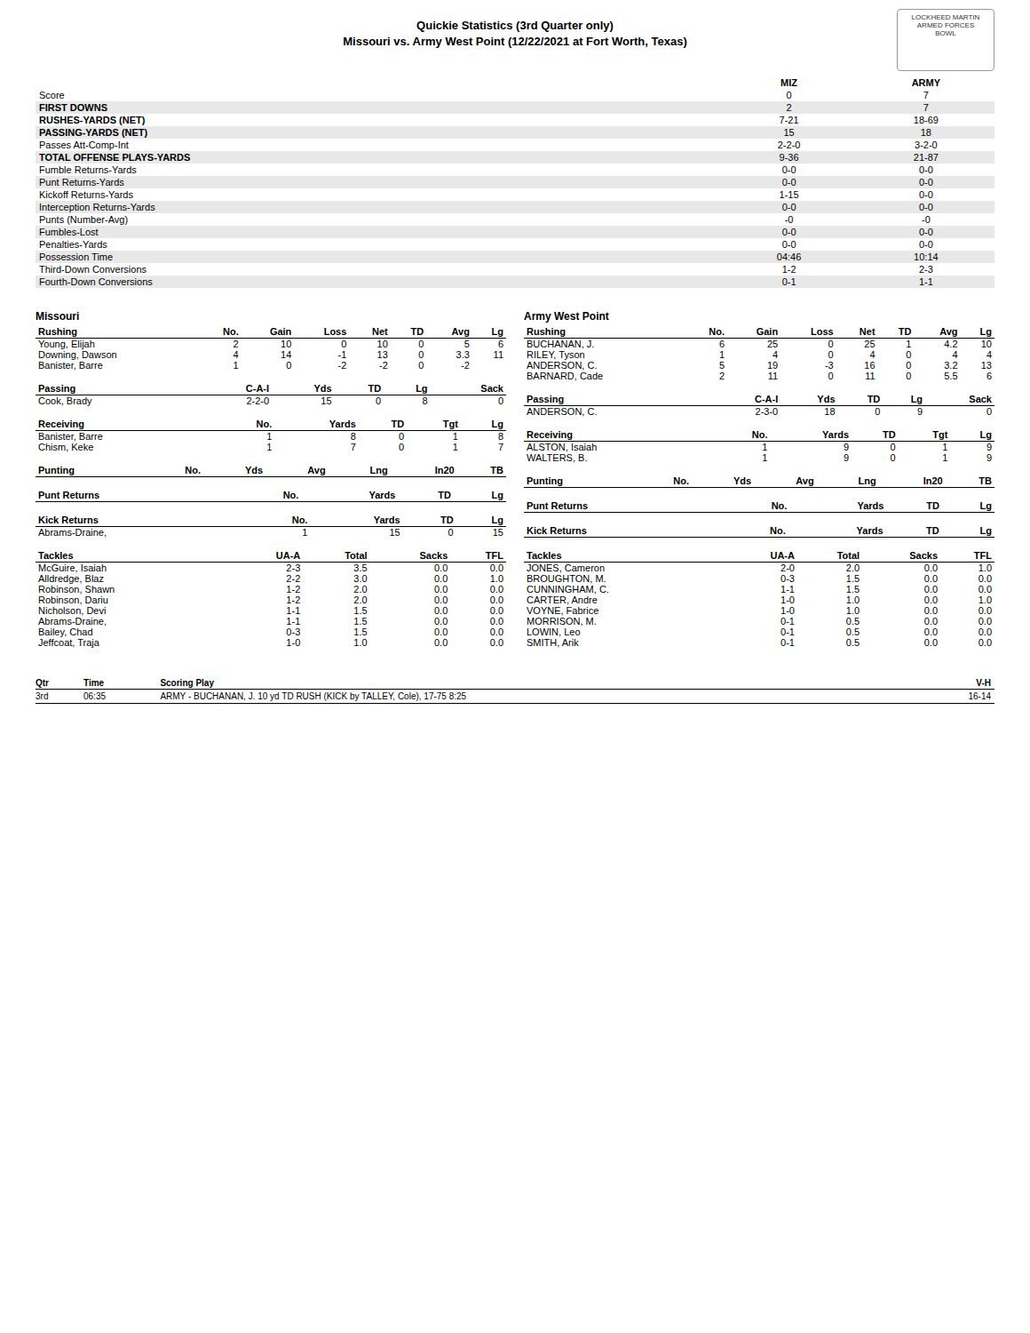LOCKHEED MARTIN
ARMED FORCES
BOWL
Quickie Statistics (3rd Quarter only)
Missouri vs. Army West Point (12/22/2021 at Fort Worth, Texas)
| | MIZ | ARMY |
| Score | 0 | 7 |
| FIRST DOWNS | 2 | 7 |
| RUSHES-YARDS (NET) | 7-21 | 18-69 |
| PASSING-YARDS (NET) | 15 | 18 |
| Passes Att-Comp-Int | 2-2-0 | 3-2-0 |
| TOTAL OFFENSE PLAYS-YARDS | 9-36 | 21-87 |
| Fumble Returns-Yards | 0-0 | 0-0 |
| Punt Returns-Yards | 0-0 | 0-0 |
| Kickoff Returns-Yards | 1-15 | 0-0 |
| Interception Returns-Yards | 0-0 | 0-0 |
| Punts (Number-Avg) | -0 | -0 |
| Fumbles-Lost | 0-0 | 0-0 |
| Penalties-Yards | 0-0 | 0-0 |
| Possession Time | 04:46 | 10:14 |
| Third-Down Conversions | 1-2 | 2-3 |
| Fourth-Down Conversions | 0-1 | 1-1 |
| Missouri / Rushing / No. / Gain / Loss / Net / TD / Avg / Lg / / --- / --- / --- / --- / --- / --- / --- / --- / / Young, Elijah / 2 / 10 / 0 / 10 / 0 / 5 / 6 / / Downing, Dawson / 4 / 14 / -1 / 13 / 0 / 3.3 / 11 / / Banister, Barre / 1 / 0 / -2 / -2 / 0 / -2 / / / Passing / C-A-I / Yds / TD / Lg / Sack / / --- / --- / --- / --- / --- / --- / / Cook, Brady / 2-2-0 / 15 / 0 / 8 / 0 / / Receiving / No. / Yards / TD / Tgt / Lg / / --- / --- / --- / --- / --- / --- / / Banister, Barre / 1 / 8 / 0 / 1 / 8 / / Chism, Keke / 1 / 7 / 0 / 1 / 7 / / Punting / No. / Yds / Avg / Lng / In20 / TB / / --- / --- / --- / --- / --- / --- / --- / / Punt Returns / No. / Yards / TD / Lg / / --- / --- / --- / --- / --- / / Kick Returns / No. / Yards / TD / Lg / / --- / --- / --- / --- / --- / / Abrams-Draine, / 1 / 15 / 0 / 15 / / Tackles / UA-A / Total / Sacks / TFL / / --- / --- / --- / --- / --- / / McGuire, Isaiah / 2-3 / 3.5 / 0.0 / 0.0 / / Alldredge, Blaz / 2-2 / 3.0 / 0.0 / 1.0 / / Robinson, Shawn / 1-2 / 2.0 / 0.0 / 0.0 / / Robinson, Dariu / 1-2 / 2.0 / 0.0 / 0.0 / / Nicholson, Devi / 1-1 / 1.5 / 0.0 / 0.0 / / Abrams-Draine, / 1-1 / 1.5 / 0.0 / 0.0 / / Bailey, Chad / 0-3 / 1.5 / 0.0 / 0.0 / / Jeffcoat, Traja / 1-0 / 1.0 / 0.0 / 0.0 / | Army West Point / Rushing / No. / Gain / Loss / Net / TD / Avg / Lg / / --- / --- / --- / --- / --- / --- / --- / --- / / BUCHANAN, J. / 6 / 25 / 0 / 25 / 1 / 4.2 / 10 / / RILEY, Tyson / 1 / 4 / 0 / 4 / 0 / 4 / 4 / / ANDERSON, C. / 5 / 19 / -3 / 16 / 0 / 3.2 / 13 / / BARNARD, Cade / 2 / 11 / 0 / 11 / 0 / 5.5 / 6 / / Passing / C-A-I / Yds / TD / Lg / Sack / / --- / --- / --- / --- / --- / --- / / ANDERSON, C. / 2-3-0 / 18 / 0 / 9 / 0 / / Receiving / No. / Yards / TD / Tgt / Lg / / --- / --- / --- / --- / --- / --- / / ALSTON, Isaiah / 1 / 9 / 0 / 1 / 9 / / WALTERS, B. / 1 / 9 / 0 / 1 / 9 / / Punting / No. / Yds / Avg / Lng / In20 / TB / / --- / --- / --- / --- / --- / --- / --- / / Punt Returns / No. / Yards / TD / Lg / / --- / --- / --- / --- / --- / / Kick Returns / No. / Yards / TD / Lg / / --- / --- / --- / --- / --- / / Tackles / UA-A / Total / Sacks / TFL / / --- / --- / --- / --- / --- / / JONES, Cameron / 2-0 / 2.0 / 0.0 / 1.0 / / BROUGHTON, M. / 0-3 / 1.5 / 0.0 / 0.0 / / CUNNINGHAM, C. / 1-1 / 1.5 / 0.0 / 0.0 / / CARTER, Andre / 1-0 / 1.0 / 0.0 / 1.0 / / VOYNE, Fabrice / 1-0 / 1.0 / 0.0 / 0.0 / / MORRISON, M. / 0-1 / 0.5 / 0.0 / 0.0 / / LOWIN, Leo / 0-1 / 0.5 / 0.0 / 0.0 / / SMITH, Arik / 0-1 / 0.5 / 0.0 / 0.0 / |
| Qtr | Time | Scoring Play | V-H |
| --- | --- | --- | --- |
| 3rd | 06:35 | ARMY - BUCHANAN, J. 10 yd TD RUSH (KICK by TALLEY, Cole), 17-75 8:25 | 16-14 |